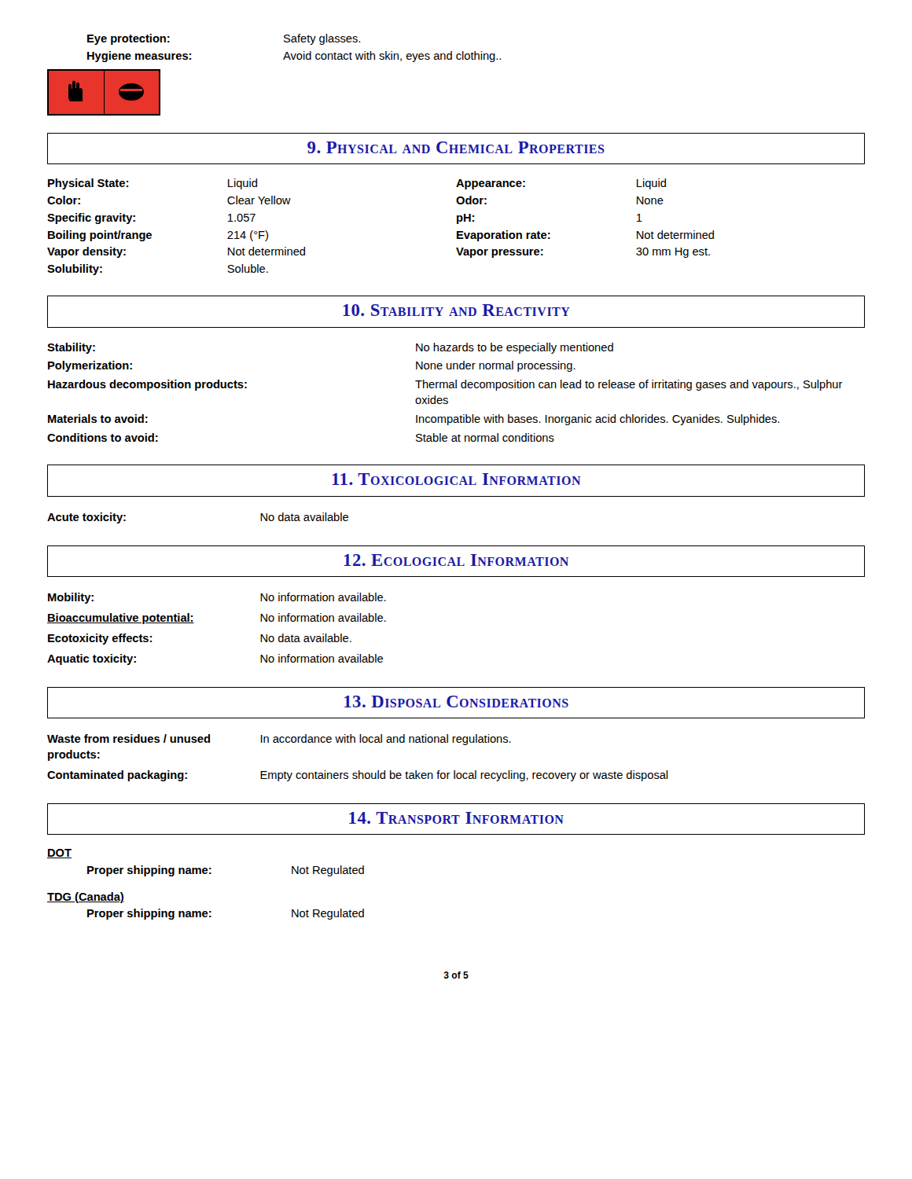Eye protection: Safety glasses.
Hygiene measures: Avoid contact with skin, eyes and clothing..
9. Physical and Chemical Properties
| Physical State: | Liquid | Appearance: | Liquid |
| Color: | Clear Yellow | Odor: | None |
| Specific gravity: | 1.057 | pH: | 1 |
| Boiling point/range | 214 (°F) | Evaporation rate: | Not determined |
| Vapor density: | Not determined | Vapor pressure: | 30 mm Hg est. |
| Solubility: | Soluble. | | |
10. Stability and Reactivity
| Stability: | No hazards to be especially mentioned |
| Polymerization: | None under normal processing. |
| Hazardous decomposition products: | Thermal decomposition can lead to release of irritating gases and vapours., Sulphur oxides |
| Materials to avoid: | Incompatible with bases. Inorganic acid chlorides. Cyanides. Sulphides. |
| Conditions to avoid: | Stable at normal conditions |
11. Toxicological Information
| Acute toxicity: | No data available |
12. Ecological Information
| Mobility: | No information available. |
| Bioaccumulative potential: | No information available. |
| Ecotoxicity effects: | No data available. |
| Aquatic toxicity: | No information available |
13. Disposal Considerations
| Waste from residues / unused products: | In accordance with local and national regulations. |
| Contaminated packaging: | Empty containers should be taken for local recycling, recovery or waste disposal |
14. Transport Information
DOT
Proper shipping name: Not Regulated
TDG (Canada)
Proper shipping name: Not Regulated
3 of 5